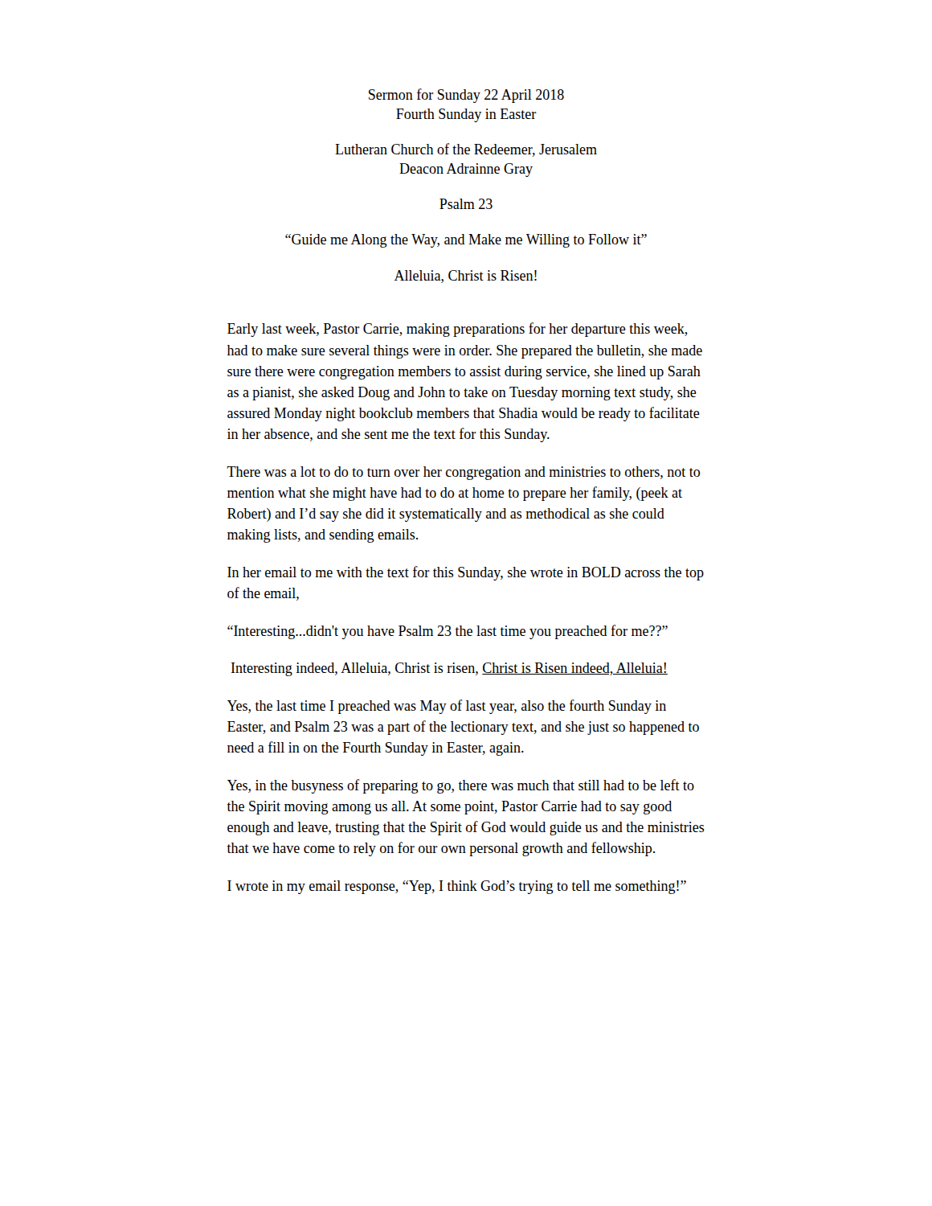Sermon for Sunday 22 April 2018
Fourth Sunday in Easter
Lutheran Church of the Redeemer, Jerusalem
Deacon Adrainne Gray
Psalm 23
“Guide me Along the Way, and Make me Willing to Follow it”
Alleluia, Christ is Risen!
Early last week, Pastor Carrie, making preparations for her departure this week, had to make sure several things were in order. She prepared the bulletin, she made sure there were congregation members to assist during service, she lined up Sarah as a pianist, she asked Doug and John to take on Tuesday morning text study, she assured Monday night bookclub members that Shadia would be ready to facilitate in her absence, and she sent me the text for this Sunday.
There was a lot to do to turn over her congregation and ministries to others, not to mention what she might have had to do at home to prepare her family, (peek at Robert) and I’d say she did it systematically and as methodical as she could making lists, and sending emails.
In her email to me with the text for this Sunday, she wrote in BOLD across the top of the email,
“Interesting...didn't you have Psalm 23 the last time you preached for me??”
Interesting indeed, Alleluia, Christ is risen, Christ is Risen indeed, Alleluia!
Yes, the last time I preached was May of last year, also the fourth Sunday in Easter, and Psalm 23 was a part of the lectionary text, and she just so happened to need a fill in on the Fourth Sunday in Easter, again.
Yes, in the busyness of preparing to go, there was much that still had to be left to the Spirit moving among us all. At some point, Pastor Carrie had to say good enough and leave, trusting that the Spirit of God would guide us and the ministries that we have come to rely on for our own personal growth and fellowship.
I wrote in my email response, “Yep, I think God’s trying to tell me something!”